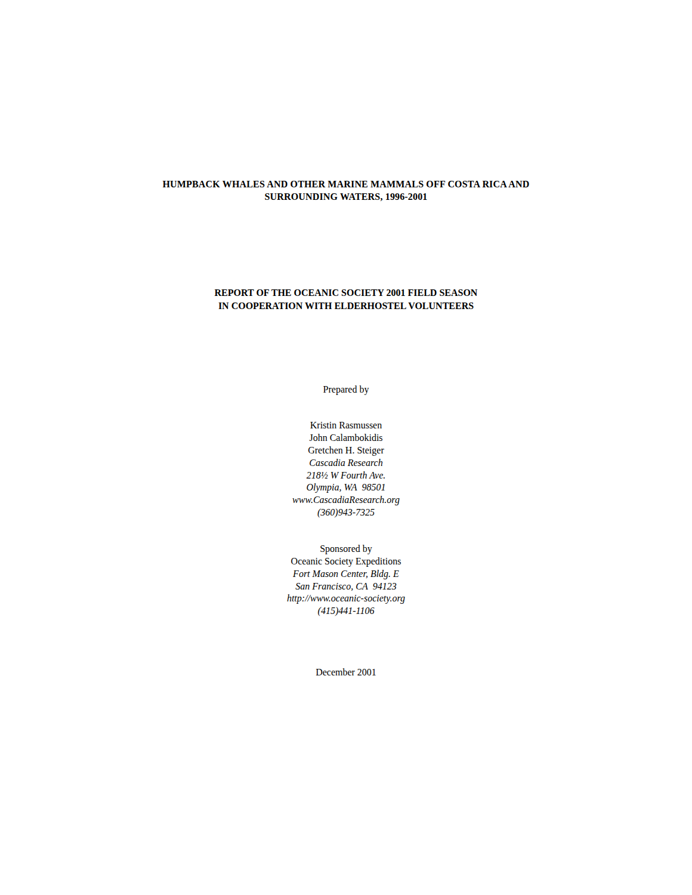Humpback Whales and Other Marine Mammals off Costa Rica and
Surrounding Waters, 1996-2001
Report of the Oceanic Society 2001 Field Season
in Cooperation with Elderhostel Volunteers
Prepared by
Kristin Rasmussen
John Calambokidis
Gretchen H. Steiger
Cascadia Research
218½ W Fourth Ave.
Olympia, WA 98501
www.CascadiaResearch.org
(360)943-7325
Sponsored by
Oceanic Society Expeditions
Fort Mason Center, Bldg. E
San Francisco, CA 94123
http://www.oceanic-society.org
(415)441-1106
December 2001